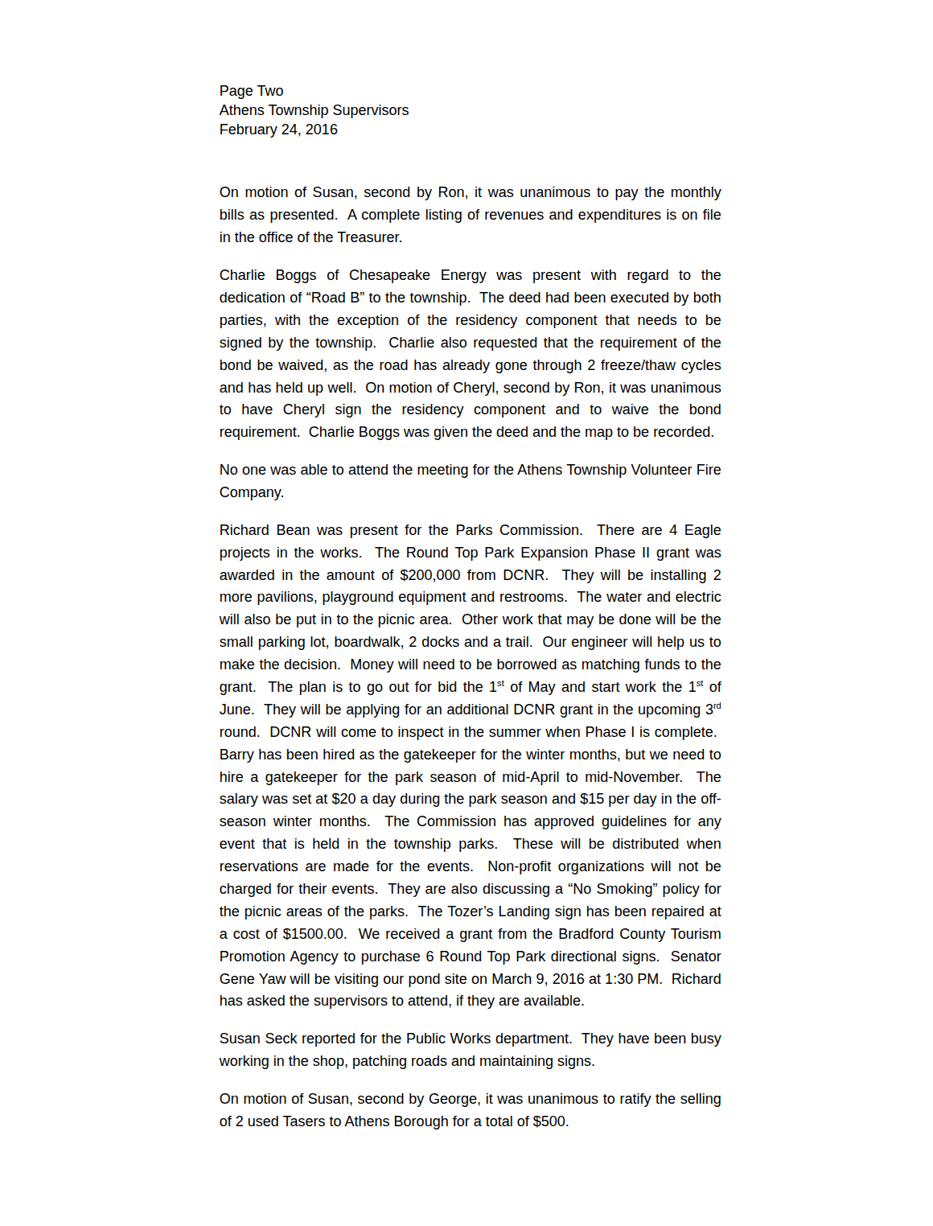Page Two
Athens Township Supervisors
February 24, 2016
On motion of Susan, second by Ron, it was unanimous to pay the monthly bills as presented. A complete listing of revenues and expenditures is on file in the office of the Treasurer.
Charlie Boggs of Chesapeake Energy was present with regard to the dedication of “Road B” to the township. The deed had been executed by both parties, with the exception of the residency component that needs to be signed by the township. Charlie also requested that the requirement of the bond be waived, as the road has already gone through 2 freeze/thaw cycles and has held up well. On motion of Cheryl, second by Ron, it was unanimous to have Cheryl sign the residency component and to waive the bond requirement. Charlie Boggs was given the deed and the map to be recorded.
No one was able to attend the meeting for the Athens Township Volunteer Fire Company.
Richard Bean was present for the Parks Commission. There are 4 Eagle projects in the works. The Round Top Park Expansion Phase II grant was awarded in the amount of $200,000 from DCNR. They will be installing 2 more pavilions, playground equipment and restrooms. The water and electric will also be put in to the picnic area. Other work that may be done will be the small parking lot, boardwalk, 2 docks and a trail. Our engineer will help us to make the decision. Money will need to be borrowed as matching funds to the grant. The plan is to go out for bid the 1st of May and start work the 1st of June. They will be applying for an additional DCNR grant in the upcoming 3rd round. DCNR will come to inspect in the summer when Phase I is complete. Barry has been hired as the gatekeeper for the winter months, but we need to hire a gatekeeper for the park season of mid-April to mid-November. The salary was set at $20 a day during the park season and $15 per day in the off-season winter months. The Commission has approved guidelines for any event that is held in the township parks. These will be distributed when reservations are made for the events. Non-profit organizations will not be charged for their events. They are also discussing a “No Smoking” policy for the picnic areas of the parks. The Tozer’s Landing sign has been repaired at a cost of $1500.00. We received a grant from the Bradford County Tourism Promotion Agency to purchase 6 Round Top Park directional signs. Senator Gene Yaw will be visiting our pond site on March 9, 2016 at 1:30 PM. Richard has asked the supervisors to attend, if they are available.
Susan Seck reported for the Public Works department. They have been busy working in the shop, patching roads and maintaining signs.
On motion of Susan, second by George, it was unanimous to ratify the selling of 2 used Tasers to Athens Borough for a total of $500.